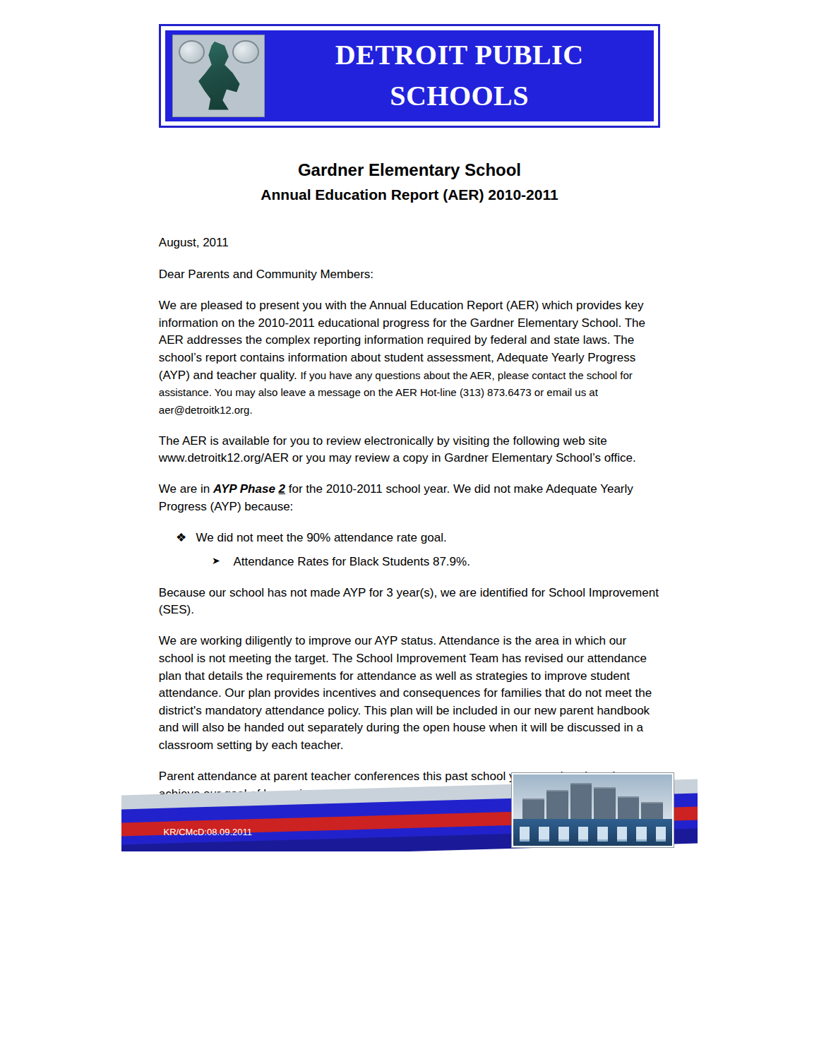DETROIT PUBLIC SCHOOLS
Gardner Elementary School
Annual Education Report (AER) 2010-2011
August, 2011
Dear Parents and Community Members:
We are pleased to present you with the Annual Education Report (AER) which provides key information on the 2010-2011 educational progress for the Gardner Elementary School. The AER addresses the complex reporting information required by federal and state laws. The school’s report contains information about student assessment, Adequate Yearly Progress (AYP) and teacher quality. If you have any questions about the AER, please contact the school for assistance. You may also leave a message on the AER Hot-line (313) 873.6473 or email us at aer@detroitk12.org.
The AER is available for you to review electronically by visiting the following web site www.detroitk12.org/AER or you may review a copy in Gardner Elementary School’s office.
We are in AYP Phase 2 for the 2010-2011 school year. We did not make Adequate Yearly Progress (AYP) because:
We did not meet the 90% attendance rate goal.
Attendance Rates for Black Students 87.9%.
Because our school has not made AYP for 3 year(s), we are identified for School Improvement (SES).
We are working diligently to improve our AYP status. Attendance is the area in which our school is not meeting the target. The School Improvement Team has revised our attendance plan that details the requirements for attendance as well as strategies to improve student attendance. Our plan provides incentives and consequences for families that do not meet the district's mandatory attendance policy. This plan will be included in our new parent handbook and will also be handed out separately during the open house when it will be discussed in a classroom setting by each teacher.
Parent attendance at parent teacher conferences this past school year was low. In order to achieve our goal of becoming a center of excellence we must have the support of every parent and guardian. Not only is it imperative that parents attend the quarterly parent teacher conferences to keep abreast
KR/CMcD:08.09.2011